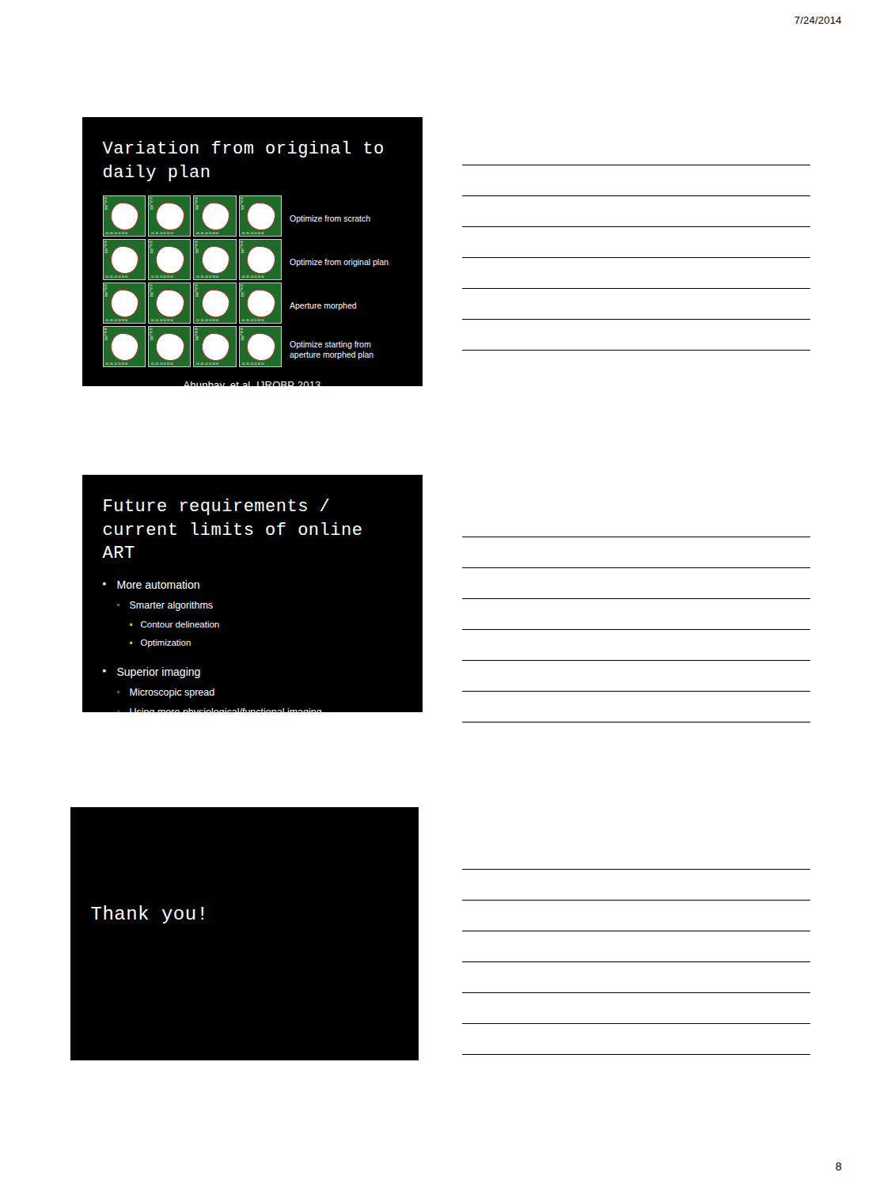7/24/2014
Variation from original to
daily plan
60
30
0
-30
-60-50 -30 -10 10 30 50
60
30
0
-30
-60-50 -30 -10 10 30 50
60
30
0
-30
-60-50 -30 -10 10 30 50
60
30
0
-30
-60-50 -30 -10 10 30 50
60
30
0
-30
-60-50 -30 -10 10 30 50
60
30
0
-30
-60-50 -30 -10 10 30 50
60
30
0
-30
-60-50 -30 -10 10 30 50
60
30
0
-30
-60-50 -30 -10 10 30 50
60
30
0
-30
-60-50 -30 -10 10 30 50
60
30
0
-30
-60-50 -30 -10 10 30 50
60
30
0
-30
-60-50 -30 -10 10 30 50
60
30
0
-30
-60-50 -30 -10 10 30 50
60
30
0
-30
-60-50 -30 -10 10 30 50
60
30
0
-30
-60-50 -30 -10 10 30 50
60
30
0
-30
-60-50 -30 -10 10 30 50
60
30
0
-30
-60-50 -30 -10 10 30 50
Optimize from scratch
Optimize from original plan
Aperture morphed
Optimize starting from aperture morphed plan
Ahunbay, et al. IJROBP 2013
Future requirements /
current limits of online ART
More automation
Smarter algorithms
Contour delineation
Optimization
Superior imaging
Microscopic spread
Using more physiological/functional imaging
Thank you!
8